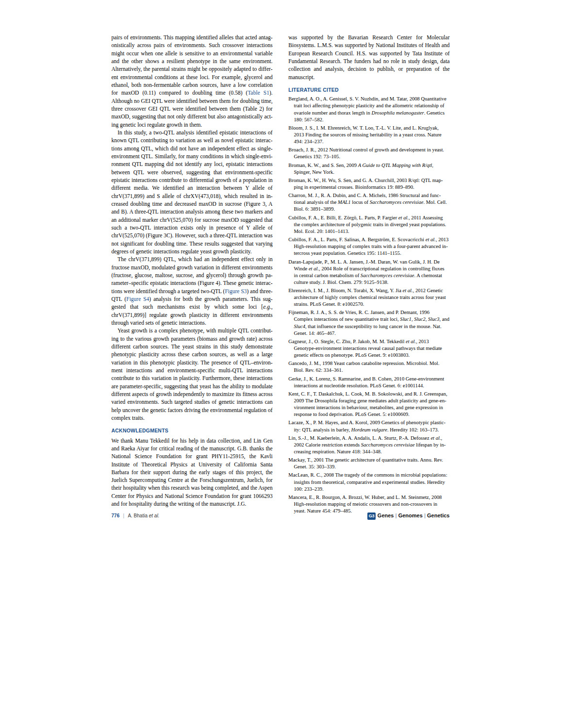pairs of environments. This mapping identified alleles that acted antagonistically across pairs of environments. Such crossover interactions might occur when one allele is sensitive to an environmental variable and the other shows a resilient phenotype in the same environment. Alternatively, the parental strains might be oppositely adapted to different environmental conditions at these loci. For example, glycerol and ethanol, both non-fermentable carbon sources, have a low correlation for maxOD (0.11) compared to doubling time (0.58) (Table S1). Although no GEI QTL were identified between them for doubling time, three crossover GEI QTL were identified between them (Table 2) for maxOD, suggesting that not only different but also antagonistically acting genetic loci regulate growth in them.
In this study, a two-QTL analysis identified epistatic interactions of known QTL contributing to variation as well as novel epistatic interactions among QTL, which did not have an independent effect as single-environment QTL. Similarly, for many conditions in which single-environment QTL mapping did not identify any loci, epistatic interactions between QTL were observed, suggesting that environment-specific epistatic interactions contribute to differential growth of a population in different media. We identified an interaction between Y allele of chrV(371,899) and S allele of chrXV(473,018), which resulted in increased doubling time and decreased maxOD in sucrose (Figure 3, A and B). A three-QTL interaction analysis among these two markers and an additional marker chrV(525,070) for sucrose maxOD suggested that such a two-QTL interaction exists only in presence of Y allele of chrV(525,070) (Figure 3C). However, such a three-QTL interaction was not significant for doubling time. These results suggested that varying degrees of genetic interactions regulate yeast growth plasticity.
The chrV(371,899) QTL, which had an independent effect only in fructose maxOD, modulated growth variation in different environments (fructose, glucose, maltose, sucrose, and glycerol) through growth parameter–specific epistatic interactions (Figure 4). These genetic interactions were identified through a targeted two-QTL (Figure S3) and three-QTL (Figure S4) analysis for both the growth parameters. This suggested that such mechanisms exist by which some loci [e.g., chrV(371,899)] regulate growth plasticity in different environments through varied sets of genetic interactions.
Yeast growth is a complex phenotype, with multiple QTL contributing to the various growth parameters (biomass and growth rate) across different carbon sources. The yeast strains in this study demonstrate phenotypic plasticity across these carbon sources, as well as a large variation in this phenotypic plasticity. The presence of QTL–environment interactions and environment-specific multi-QTL interactions contribute to this variation in plasticity. Furthermore, these interactions are parameter-specific, suggesting that yeast has the ability to modulate different aspects of growth independently to maximize its fitness across varied environments. Such targeted studies of genetic interactions can help uncover the genetic factors driving the environmental regulation of complex traits.
Acknowledgments
We thank Manu Tekkedil for his help in data collection, and Lin Gen and Raeka Aiyar for critical reading of the manuscript. G.B. thanks the National Science Foundation for grant PHY11-25915, the Kavli Institute of Theoretical Physics at University of California Santa Barbara for their support during the early stages of this project, the Juelich Supercomputing Centre at the Forschungszentrum, Juelich, for their hospitality when this research was being completed, and the Aspen Center for Physics and National Science Foundation for grant 1066293 and for hospitality during the writing of the manuscript. J.G.
was supported by the Bavarian Research Center for Molecular Biosystems. L.M.S. was supported by National Institutes of Health and European Research Council. H.S. was supported by Tata Institute of Fundamental Research. The funders had no role in study design, data collection and analysis, decision to publish, or preparation of the manuscript.
Literature Cited
Bergland, A. O., A. Genissel, S. V. Nuzhdin, and M. Tatar, 2008 Quantitative trait loci affecting phenotypic plasticity and the allometric relationship of ovariole number and thorax length in Drosophila melanogaster. Genetics 180: 567–582.
Bloom, J. S., I. M. Ehrenreich, W. T. Loo, T.-L. V. Lite, and L. Kruglyak, 2013 Finding the sources of missing heritability in a yeast cross. Nature 494: 234–237.
Broach, J. R., 2012 Nutritional control of growth and development in yeast. Genetics 192: 73–105.
Broman, K. W., and S. Sen, 2009 A Guide to QTL Mapping with R/qtl, Spinger, New York.
Broman, K. W., H. Wu, S. Sen, and G. A. Churchill, 2003 R/qtl: QTL mapping in experimental crosses. Bioinformatics 19: 889–890.
Charron, M. J., R. A. Dubin, and C. A. Michels, 1986 Structural and functional analysis of the MAL1 locus of Saccharomyces cerevisiae. Mol. Cell. Biol. 6: 3891–3899.
Cubillos, F. A., E. Billi, E. Zörgö, L. Parts, P. Fargier et al., 2011 Assessing the complex architecture of polygenic traits in diverged yeast populations. Mol. Ecol. 20: 1401–1413.
Cubillos, F. A., L. Parts, F. Salinas, A. Bergström, E. Scovacricchi et al., 2013 High-resolution mapping of complex traits with a four-parent advanced intercross yeast population. Genetics 195: 1141–1155.
Daran-Lapujade, P., M. L. A. Jansen, J.-M. Daran, W. van Gulik, J. H. De Winde et al., 2004 Role of transcriptional regulation in controlling fluxes in central carbon metabolism of Saccharomyces cerevisiae. A chemostat culture study. J. Biol. Chem. 279: 9125–9138.
Ehrenreich, I. M., J. Bloom, N. Torabi, X. Wang, Y. Jia et al., 2012 Genetic architecture of highly complex chemical resistance traits across four yeast strains. PLoS Genet. 8: e1002570.
Fijneman, R. J. A., S. S. de Vries, R. C. Jansen, and P. Demant, 1996 Complex interactions of new quantitative trait loci, Sluc1, Sluc2, Sluc3, and Sluc4, that influence the susceptibility to lung cancer in the mouse. Nat. Genet. 14: 465–467.
Gagneur, J., O. Stegle, C. Zhu, P. Jakob, M. M. Tekkedil et al., 2013 Genotype-environment interactions reveal causal pathways that mediate genetic effects on phenotype. PLoS Genet. 9: e1003803.
Gancedo, J. M., 1998 Yeast carbon catabolite repression. Microbiol. Mol. Biol. Rev. 62: 334–361.
Gerke, J., K. Lorenz, S. Ramnarine, and B. Cohen, 2010 Gene-environment interactions at nucleotide resolution. PLoS Genet. 6: e1001144.
Kent, C. F., T. Daskalchuk, L. Cook, M. B. Sokolowski, and R. J. Greenspan, 2009 The Drosophila foraging gene mediates adult plasticity and gene-environment interactions in behaviour, metabolites, and gene expression in response to food deprivation. PLoS Genet. 5: e1000609.
Lacaze, X., P. M. Hayes, and A. Korol, 2009 Genetics of phenotypic plasticity: QTL analysis in barley, Hordeum vulgare. Heredity 102: 163–173.
Lin, S.-J., M. Kaeberlein, A. A. Andalis, L. A. Sturtz, P.-A. Defossez et al., 2002 Calorie restriction extends Saccharomyces cerevisiae lifespan by increasing respiration. Nature 418: 344–348.
Mackay, T., 2001 The genetic architecture of quantitative traits. Annu. Rev. Genet. 35: 303–339.
MacLean, R. C., 2008 The tragedy of the commons in microbial populations: insights from theoretical, comparative and experimental studies. Heredity 100: 233–239.
Mancera, E., R. Bourgon, A. Brozzi, W. Huber, and L. M. Steinmetz, 2008 High-resolution mapping of meiotic crossovers and non-crossovers in yeast. Nature 454: 479–485.
776 | A. Bhatia et al.
G3 Genes | Genomes | Genetics